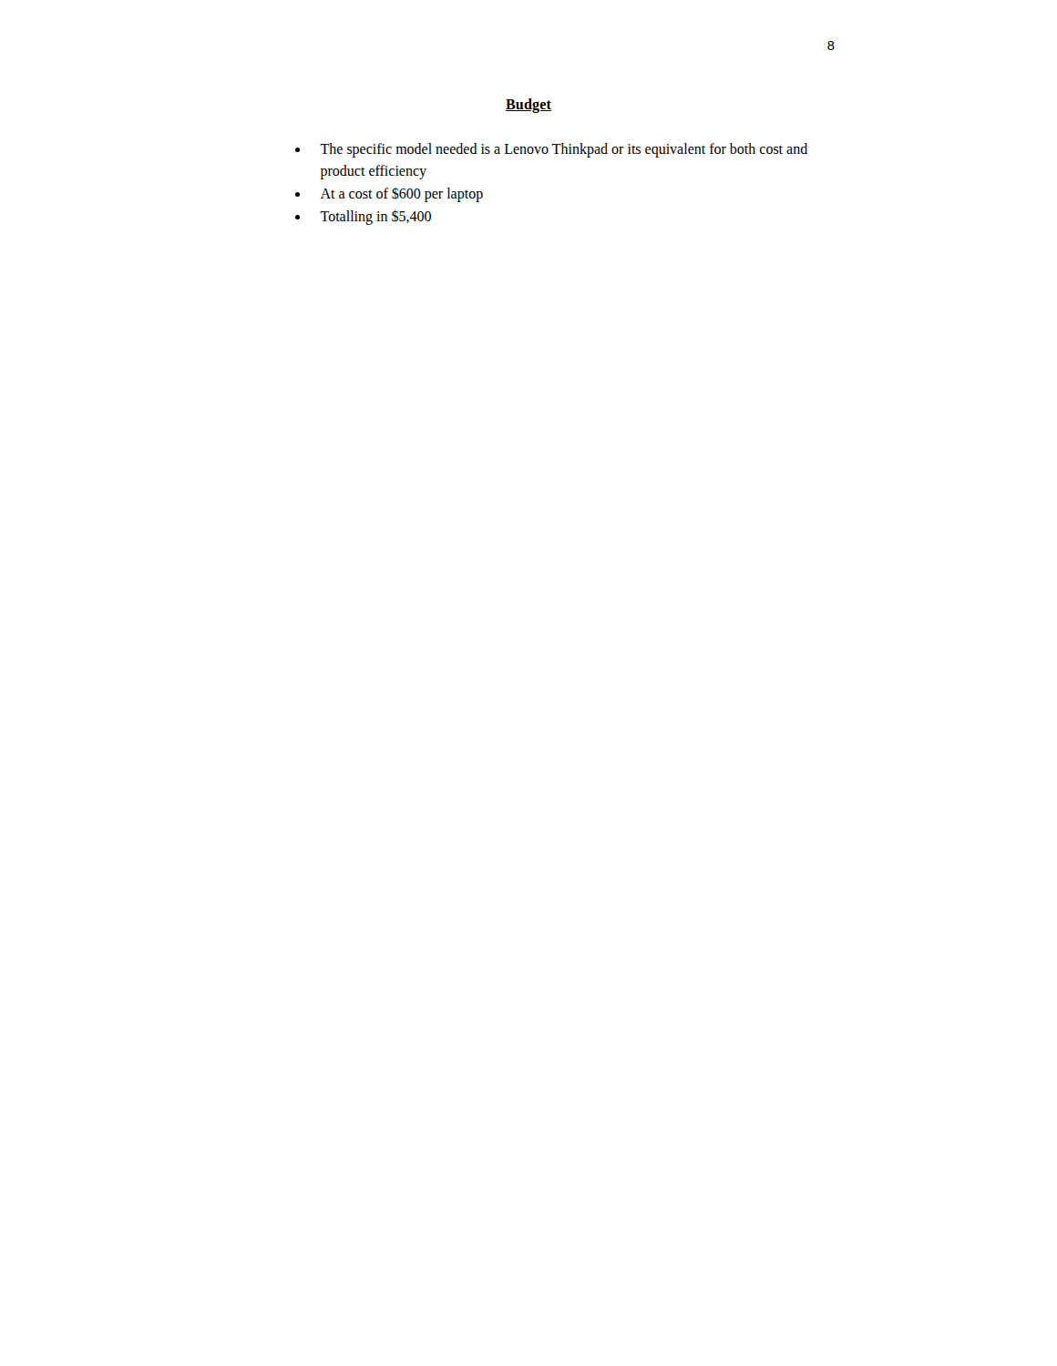8
Budget
The specific model needed is a Lenovo Thinkpad or its equivalent for both cost and product efficiency
At a cost of $600 per laptop
Totalling in $5,400